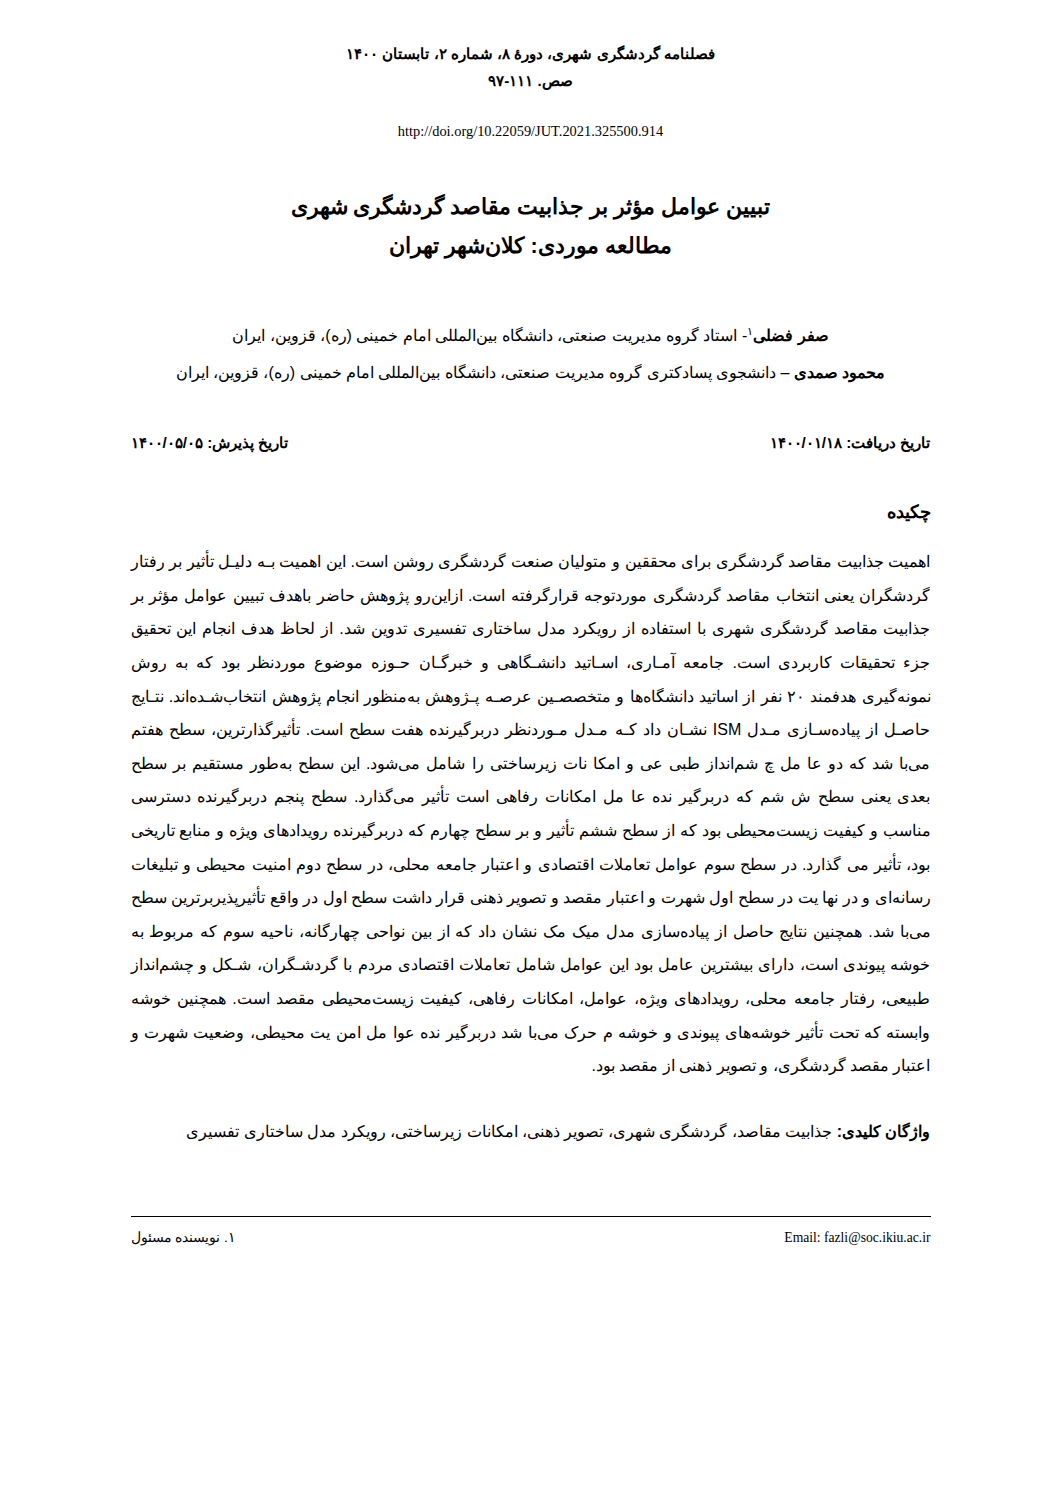فصلنامه گردشگری شهری، دورۀ ۸، شماره ۲، تابستان ۱۴۰۰
صص. ۱۱۱-۹۷
http://doi.org/10.22059/JUT.2021.325500.914
تبیین عوامل مؤثر بر جذابیت مقاصد گردشگری شهری
مطالعه موردی: کلان‌شهر تهران
صفر فضلی۱- استاد گروه مدیریت صنعتی، دانشگاه بین‌المللی امام خمینی (ره)، قزوین، ایران
محمود صمدی – دانشجوی پسادکتری گروه مدیریت صنعتی، دانشگاه بین‌المللی امام خمینی (ره)، قزوین، ایران
تاریخ دریافت: ۱۴۰۰/۰۱/۱۸ تاریخ پذیرش: ۱۴۰۰/۰۵/۰۵
چکیده
اهمیت جذابیت مقاصد گردشگری برای محققین و متولیان صنعت گردشگری روشن است. این اهمیت بـه دلیـل تأثیر بر رفتار گردشگران یعنی انتخاب مقاصد گردشگری موردتوجه قرارگرفته است. ازاین‌رو پژوهش حاضر باهدف تبیین عوامل مؤثر بر جذابیت مقاصد گردشگری شهری با استفاده از رویکرد مدل ساختاری تفسیری تدوین شد. از لحاظ هدف انجام این تحقیق جزء تحقیقات کاربردی است. جامعه آمـاری، اسـاتید دانشـگاهی و خبرگـان حـوزه موضوع موردنظر بود که به روش نمونه‌گیری هدفمند ۲۰ نفر از اساتید دانشگاه‌ها و متخصصـین عرصـه پـژوهش به‌منظور انجام پژوهش انتخاب‌شـده‌اند. نتـایج حاصـل از پیاده‌سـازی مـدل ISM نشـان داد کـه مـدل مـوردنظر دربرگیرنده هفت سطح است. تأثیرگذارترین، سطح هفتم می‌با شد که دو عا مل چ شم‌انداز طبی عی و امکا نات زیرساختی را شامل می‌شود. این سطح به‌طور مستقیم بر سطح بعدی یعنی سطح ش شم که دربرگیر نده عا مل امکانات رفاهی است تأثیر می‌گذارد. سطح پنجم دربرگیرنده دسترسی مناسب و کیفیت زیست‌محیطی بود که از سطح ششم تأثیر و بر سطح چهارم که دربرگیرنده رویدادهای ویژه و منابع تاریخی بود، تأثیر می گذارد. در سطح سوم عوامل تعاملات اقتصادی و اعتبار جامعه محلی، در سطح دوم امنیت محیطی و تبلیغات رسانه‌ای و در نها یت در سطح اول شهرت و اعتبار مقصد و تصویر ذهنی قرار داشت سطح اول در واقع تأثیرپذیربرترین سطح می‌با شد. همچنین نتایج حاصل از پیاده‌سازی مدل میک مک نشان داد که از بین نواحی چهارگانه، ناحیه سوم که مربوط به خوشه پیوندی است، دارای بیشترین عامل بود این عوامل شامل تعاملات اقتصادی مردم با گردشـگران، شـکل و چشم‌انداز طبیعی، رفتار جامعه محلی، رویدادهای ویژه، عوامل، امکانات رفاهی، کیفیت زیست‌محیطی مقصد است. همچنین خوشه وابسته که تحت تأثیر خوشه‌های پیوندی و خوشه م حرک می‌با شد دربرگیر نده عوا مل امن یت محیطی، وضعیت شهرت و اعتبار مقصد گردشگری، و تصویر ذهنی از مقصد بود.
واژگان کلیدی: جذابیت مقاصد، گردشگری شهری، تصویر ذهنی، امکانات زیرساختی، رویکرد مدل ساختاری تفسیری
Email: fazli@soc.ikiu.ac.ir ۱. نویسنده مسئول